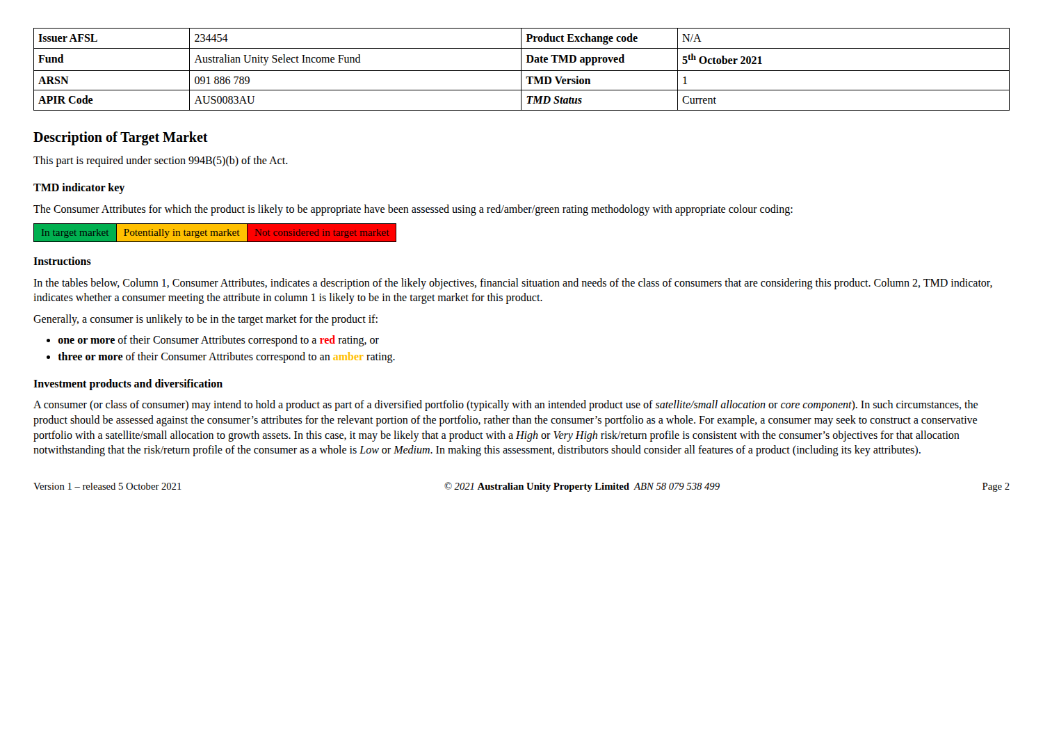| Issuer AFSL | 234454 | Product Exchange code | N/A |
| Fund | Australian Unity Select Income Fund | Date TMD approved | 5 th October 2021 |
| ARSN | 091 886 789 | TMD Version | 1 |
| APIR Code | AUS0083AU | TMD Status | Current |
Description of Target Market
This part is required under section 994B(5)(b) of the Act.
TMD indicator key
The Consumer Attributes for which the product is likely to be appropriate have been assessed using a red/amber/green rating methodology with appropriate colour coding:
| In target market | Potentially in target market | Not considered in target market |
Instructions
In the tables below, Column 1, Consumer Attributes, indicates a description of the likely objectives, financial situation and needs of the class of consumers that are considering this product. Column 2, TMD indicator, indicates whether a consumer meeting the attribute in column 1 is likely to be in the target market for this product.
Generally, a consumer is unlikely to be in the target market for the product if:
one or more of their Consumer Attributes correspond to a red rating, or
three or more of their Consumer Attributes correspond to an amber rating.
Investment products and diversification
A consumer (or class of consumer) may intend to hold a product as part of a diversified portfolio (typically with an intended product use of satellite/small allocation or core component). In such circumstances, the product should be assessed against the consumer’s attributes for the relevant portion of the portfolio, rather than the consumer’s portfolio as a whole. For example, a consumer may seek to construct a conservative portfolio with a satellite/small allocation to growth assets. In this case, it may be likely that a product with a High or Very High risk/return profile is consistent with the consumer’s objectives for that allocation notwithstanding that the risk/return profile of the consumer as a whole is Low or Medium. In making this assessment, distributors should consider all features of a product (including its key attributes).
Version 1 – released 5 October 2021
© 2021 Australian Unity Property Limited ABN 58 079 538 499
Page 2